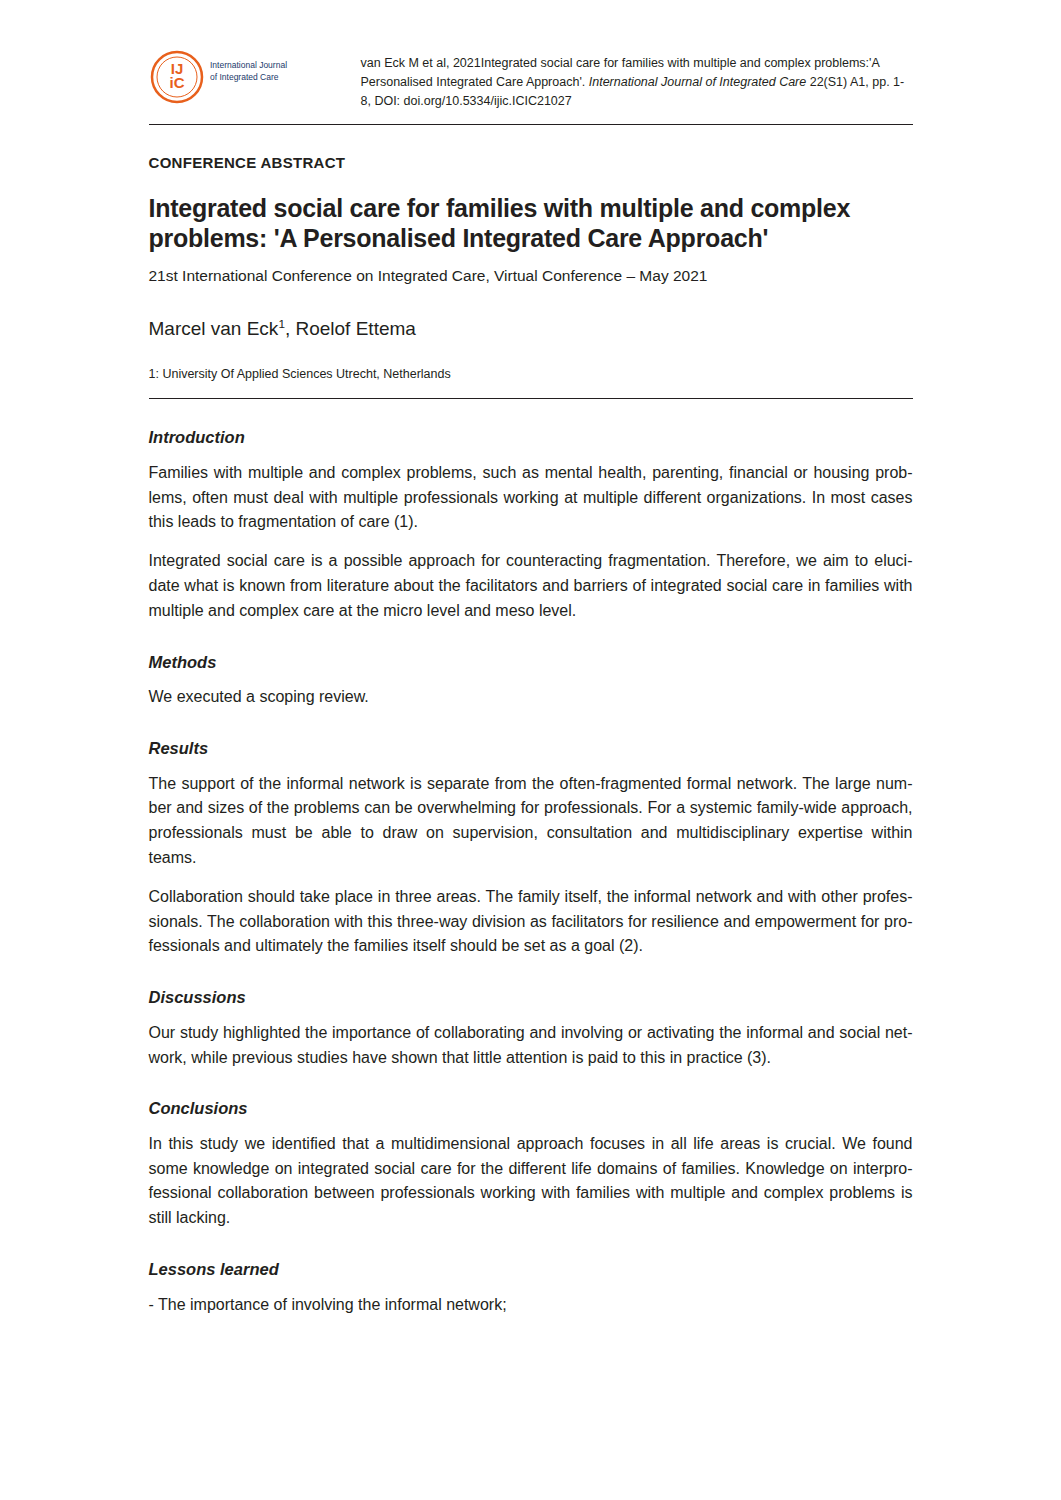IJ iC International Journal of Integrated Care
van Eck M et al, 2021Integrated social care for families with multiple and complex problems:'A Personalised Integrated Care Approach'. International Journal of Integrated Care 22(S1) A1, pp. 1-8, DOI: doi.org/10.5334/ijic.ICIC21027
CONFERENCE ABSTRACT
Integrated social care for families with multiple and complex problems: 'A Personalised Integrated Care Approach'
21st International Conference on Integrated Care, Virtual Conference – May 2021
Marcel van Eck1, Roelof Ettema
1: University Of Applied Sciences Utrecht, Netherlands
Introduction
Families with multiple and complex problems, such as mental health, parenting, financial or housing problems, often must deal with multiple professionals working at multiple different organizations. In most cases this leads to fragmentation of care (1).
Integrated social care is a possible approach for counteracting fragmentation. Therefore, we aim to elucidate what is known from literature about the facilitators and barriers of integrated social care in families with multiple and complex care at the micro level and meso level.
Methods
We executed a scoping review.
Results
The support of the informal network is separate from the often-fragmented formal network. The large number and sizes of the problems can be overwhelming for professionals. For a systemic family-wide approach, professionals must be able to draw on supervision, consultation and multidisciplinary expertise within teams.
Collaboration should take place in three areas. The family itself, the informal network and with other professionals. The collaboration with this three-way division as facilitators for resilience and empowerment for professionals and ultimately the families itself should be set as a goal (2).
Discussions
Our study highlighted the importance of collaborating and involving or activating the informal and social network, while previous studies have shown that little attention is paid to this in practice (3).
Conclusions
In this study we identified that a multidimensional approach focuses in all life areas is crucial. We found some knowledge on integrated social care for the different life domains of families. Knowledge on interprofessional collaboration between professionals working with families with multiple and complex problems is still lacking.
Lessons learned
- The importance of involving the informal network;